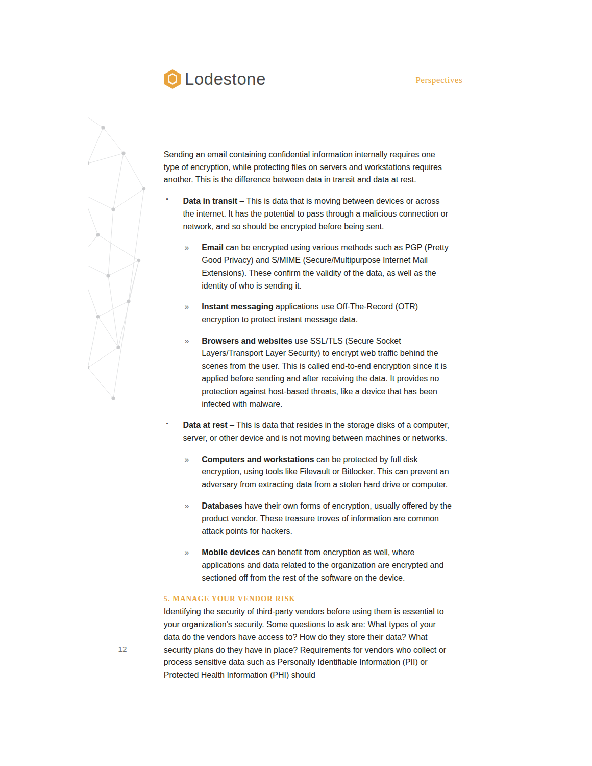Lodestone
Perspectives
Sending an email containing confidential information internally requires one type of encryption, while protecting files on servers and workstations requires another. This is the difference between data in transit and data at rest.
Data in transit – This is data that is moving between devices or across the internet. It has the potential to pass through a malicious connection or network, and so should be encrypted before being sent.
Email can be encrypted using various methods such as PGP (Pretty Good Privacy) and S/MIME (Secure/Multipurpose Internet Mail Extensions). These confirm the validity of the data, as well as the identity of who is sending it.
Instant messaging applications use Off-The-Record (OTR) encryption to protect instant message data.
Browsers and websites use SSL/TLS (Secure Socket Layers/Transport Layer Security) to encrypt web traffic behind the scenes from the user. This is called end-to-end encryption since it is applied before sending and after receiving the data. It provides no protection against host-based threats, like a device that has been infected with malware.
Data at rest – This is data that resides in the storage disks of a computer, server, or other device and is not moving between machines or networks.
Computers and workstations can be protected by full disk encryption, using tools like Filevault or Bitlocker. This can prevent an adversary from extracting data from a stolen hard drive or computer.
Databases have their own forms of encryption, usually offered by the product vendor. These treasure troves of information are common attack points for hackers.
Mobile devices can benefit from encryption as well, where applications and data related to the organization are encrypted and sectioned off from the rest of the software on the device.
5. Manage Your Vendor Risk
Identifying the security of third-party vendors before using them is essential to your organization’s security. Some questions to ask are: What types of your data do the vendors have access to? How do they store their data? What security plans do they have in place? Requirements for vendors who collect or process sensitive data such as Personally Identifiable Information (PII) or Protected Health Information (PHI) should
12